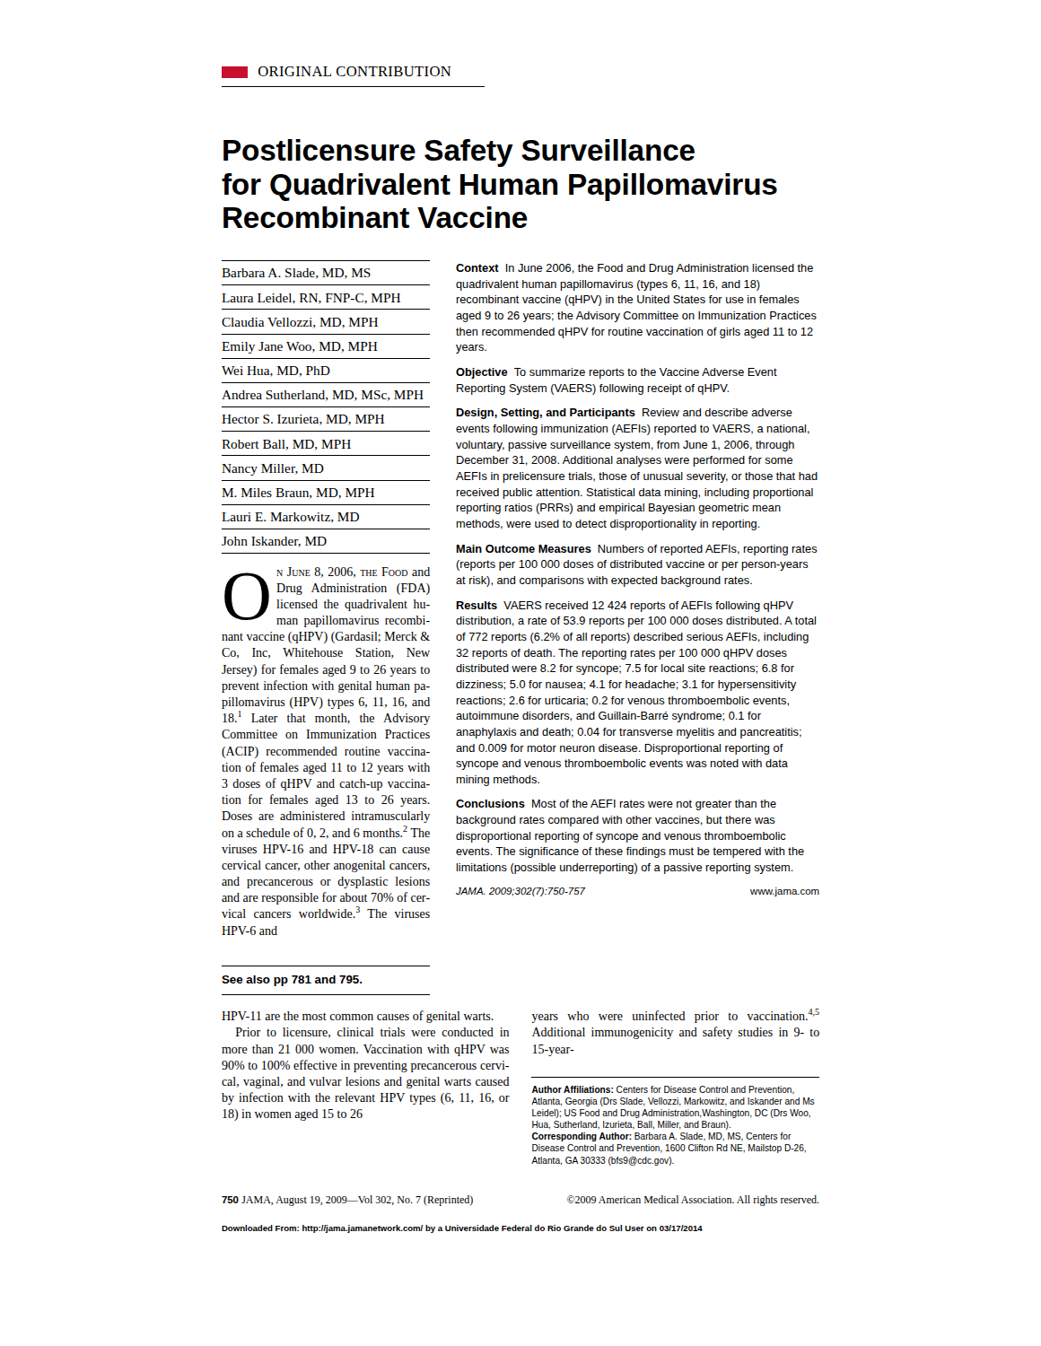ORIGINAL CONTRIBUTION
Postlicensure Safety Surveillance
for Quadrivalent Human Papillomavirus
Recombinant Vaccine
Barbara A. Slade, MD, MS
Laura Leidel, RN, FNP-C, MPH
Claudia Vellozzi, MD, MPH
Emily Jane Woo, MD, MPH
Wei Hua, MD, PhD
Andrea Sutherland, MD, MSc, MPH
Hector S. Izurieta, MD, MPH
Robert Ball, MD, MPH
Nancy Miller, MD
M. Miles Braun, MD, MPH
Lauri E. Markowitz, MD
John Iskander, MD
On June 8, 2006, the Food and Drug Administration (FDA) licensed the quadrivalent human papillomavirus recombinant vaccine (qHPV) (Gardasil; Merck & Co, Inc, Whitehouse Station, New Jersey) for females aged 9 to 26 years to prevent infection with genital human papillomavirus (HPV) types 6, 11, 16, and 18.1 Later that month, the Advisory Committee on Immunization Practices (ACIP) recommended routine vaccination of females aged 11 to 12 years with 3 doses of qHPV and catch-up vaccination for females aged 13 to 26 years. Doses are administered intramuscularly on a schedule of 0, 2, and 6 months.2 The viruses HPV-16 and HPV-18 can cause cervical cancer, other anogenital cancers, and precancerous or dysplastic lesions and are responsible for about 70% of cervical cancers worldwide.3 The viruses HPV-6 and
See also pp 781 and 795.
Context In June 2006, the Food and Drug Administration licensed the quadrivalent human papillomavirus (types 6, 11, 16, and 18) recombinant vaccine (qHPV) in the United States for use in females aged 9 to 26 years; the Advisory Committee on Immunization Practices then recommended qHPV for routine vaccination of girls aged 11 to 12 years.
Objective To summarize reports to the Vaccine Adverse Event Reporting System (VAERS) following receipt of qHPV.
Design, Setting, and Participants Review and describe adverse events following immunization (AEFIs) reported to VAERS, a national, voluntary, passive surveillance system, from June 1, 2006, through December 31, 2008. Additional analyses were performed for some AEFIs in prelicensure trials, those of unusual severity, or those that had received public attention. Statistical data mining, including proportional reporting ratios (PRRs) and empirical Bayesian geometric mean methods, were used to detect disproportionality in reporting.
Main Outcome Measures Numbers of reported AEFIs, reporting rates (reports per 100 000 doses of distributed vaccine or per person-years at risk), and comparisons with expected background rates.
Results VAERS received 12 424 reports of AEFIs following qHPV distribution, a rate of 53.9 reports per 100 000 doses distributed. A total of 772 reports (6.2% of all reports) described serious AEFIs, including 32 reports of death. The reporting rates per 100 000 qHPV doses distributed were 8.2 for syncope; 7.5 for local site reactions; 6.8 for dizziness; 5.0 for nausea; 4.1 for headache; 3.1 for hypersensitivity reactions; 2.6 for urticaria; 0.2 for venous thromboembolic events, autoimmune disorders, and Guillain-Barré syndrome; 0.1 for anaphylaxis and death; 0.04 for transverse myelitis and pancreatitis; and 0.009 for motor neuron disease. Disproportional reporting of syncope and venous thromboembolic events was noted with data mining methods.
Conclusions Most of the AEFI rates were not greater than the background rates compared with other vaccines, but there was disproportional reporting of syncope and venous thromboembolic events. The significance of these findings must be tempered with the limitations (possible underreporting) of a passive reporting system.
JAMA. 2009;302(7):750-757 www.jama.com
HPV-11 are the most common causes of genital warts.
Prior to licensure, clinical trials were conducted in more than 21 000 women. Vaccination with qHPV was 90% to 100% effective in preventing precancerous cervical, vaginal, and vulvar lesions and genital warts caused by infection with the relevant HPV types (6, 11, 16, or 18) in women aged 15 to 26
years who were uninfected prior to vaccination.4,5 Additional immunogenicity and safety studies in 9- to 15-year-
Author Affiliations: Centers for Disease Control and Prevention, Atlanta, Georgia (Drs Slade, Vellozzi, Markowitz, and Iskander and Ms Leidel); US Food and Drug Administration,Washington, DC (Drs Woo, Hua, Sutherland, Izurieta, Ball, Miller, and Braun).
Corresponding Author: Barbara A. Slade, MD, MS, Centers for Disease Control and Prevention, 1600 Clifton Rd NE, Mailstop D-26, Atlanta, GA 30333 (bfs9@cdc.gov).
750 JAMA, August 19, 2009—Vol 302, No. 7 (Reprinted)
©2009 American Medical Association. All rights reserved.
Downloaded From: http://jama.jamanetwork.com/ by a Universidade Federal do Rio Grande do Sul User on 03/17/2014